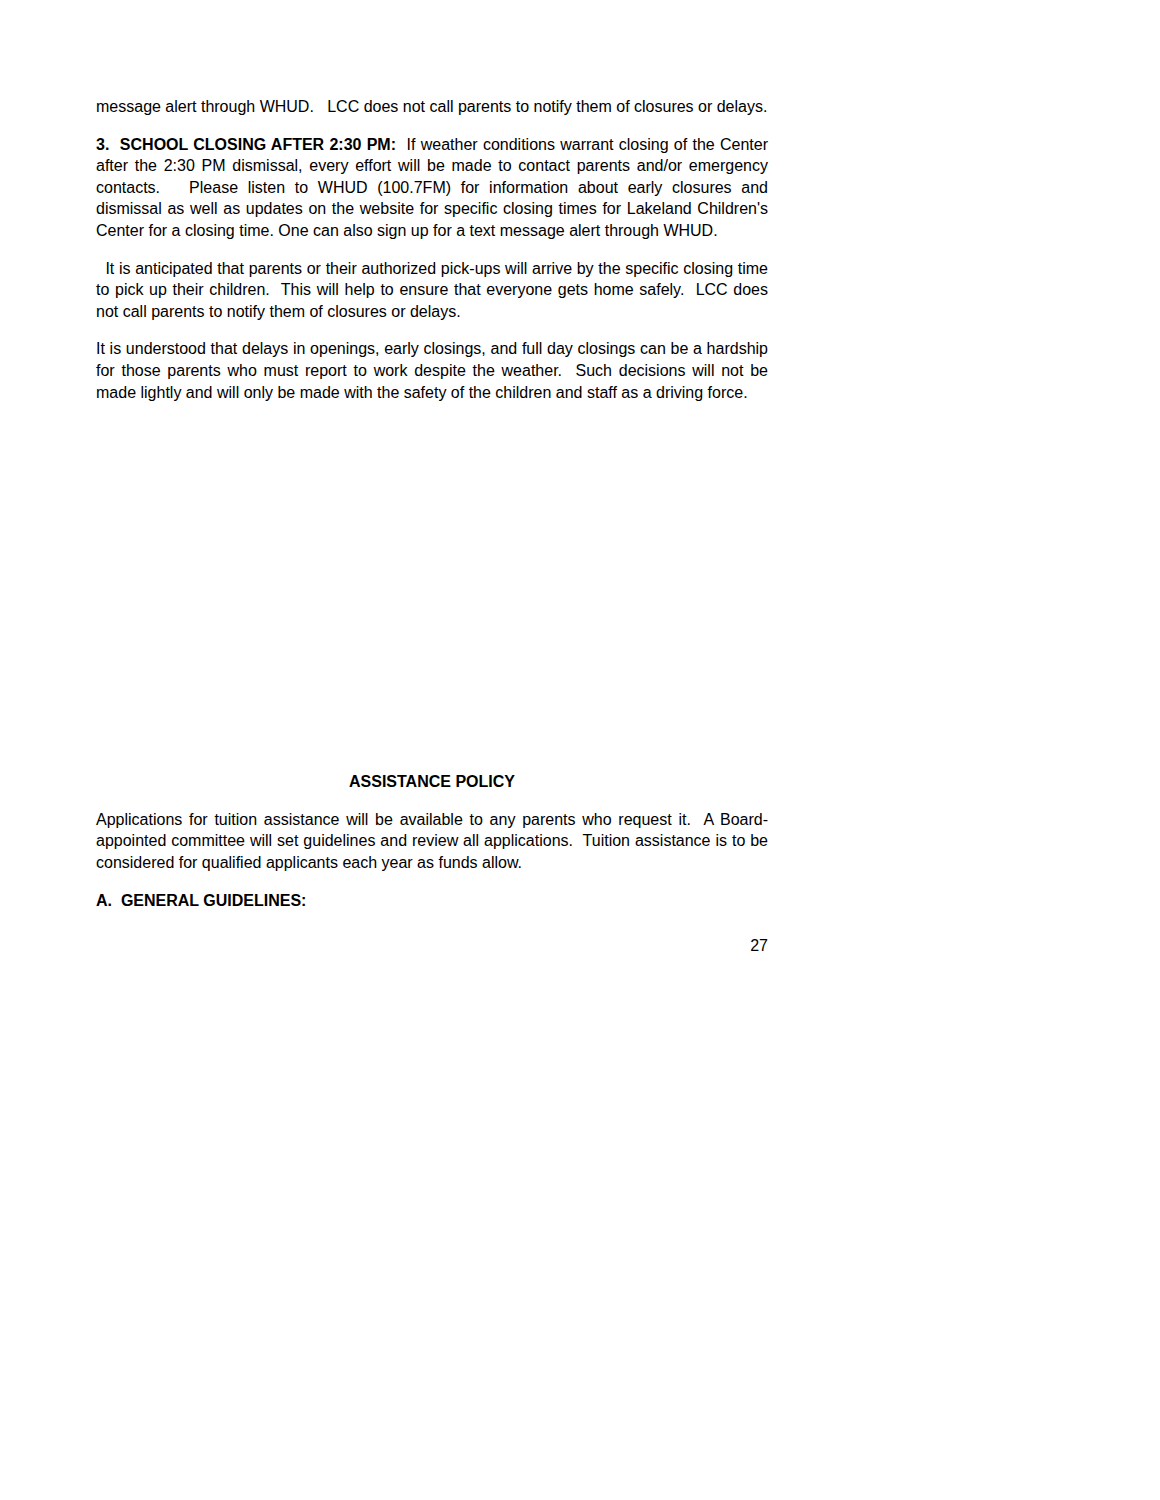message alert through WHUD. LCC does not call parents to notify them of closures or delays.
3. SCHOOL CLOSING AFTER 2:30 PM: If weather conditions warrant closing of the Center after the 2:30 PM dismissal, every effort will be made to contact parents and/or emergency contacts. Please listen to WHUD (100.7FM) for information about early closures and dismissal as well as updates on the website for specific closing times for Lakeland Children's Center for a closing time. One can also sign up for a text message alert through WHUD.
It is anticipated that parents or their authorized pick-ups will arrive by the specific closing time to pick up their children. This will help to ensure that everyone gets home safely. LCC does not call parents to notify them of closures or delays.
It is understood that delays in openings, early closings, and full day closings can be a hardship for those parents who must report to work despite the weather. Such decisions will not be made lightly and will only be made with the safety of the children and staff as a driving force.
ASSISTANCE POLICY
Applications for tuition assistance will be available to any parents who request it. A Board-appointed committee will set guidelines and review all applications. Tuition assistance is to be considered for qualified applicants each year as funds allow.
A. GENERAL GUIDELINES:
27